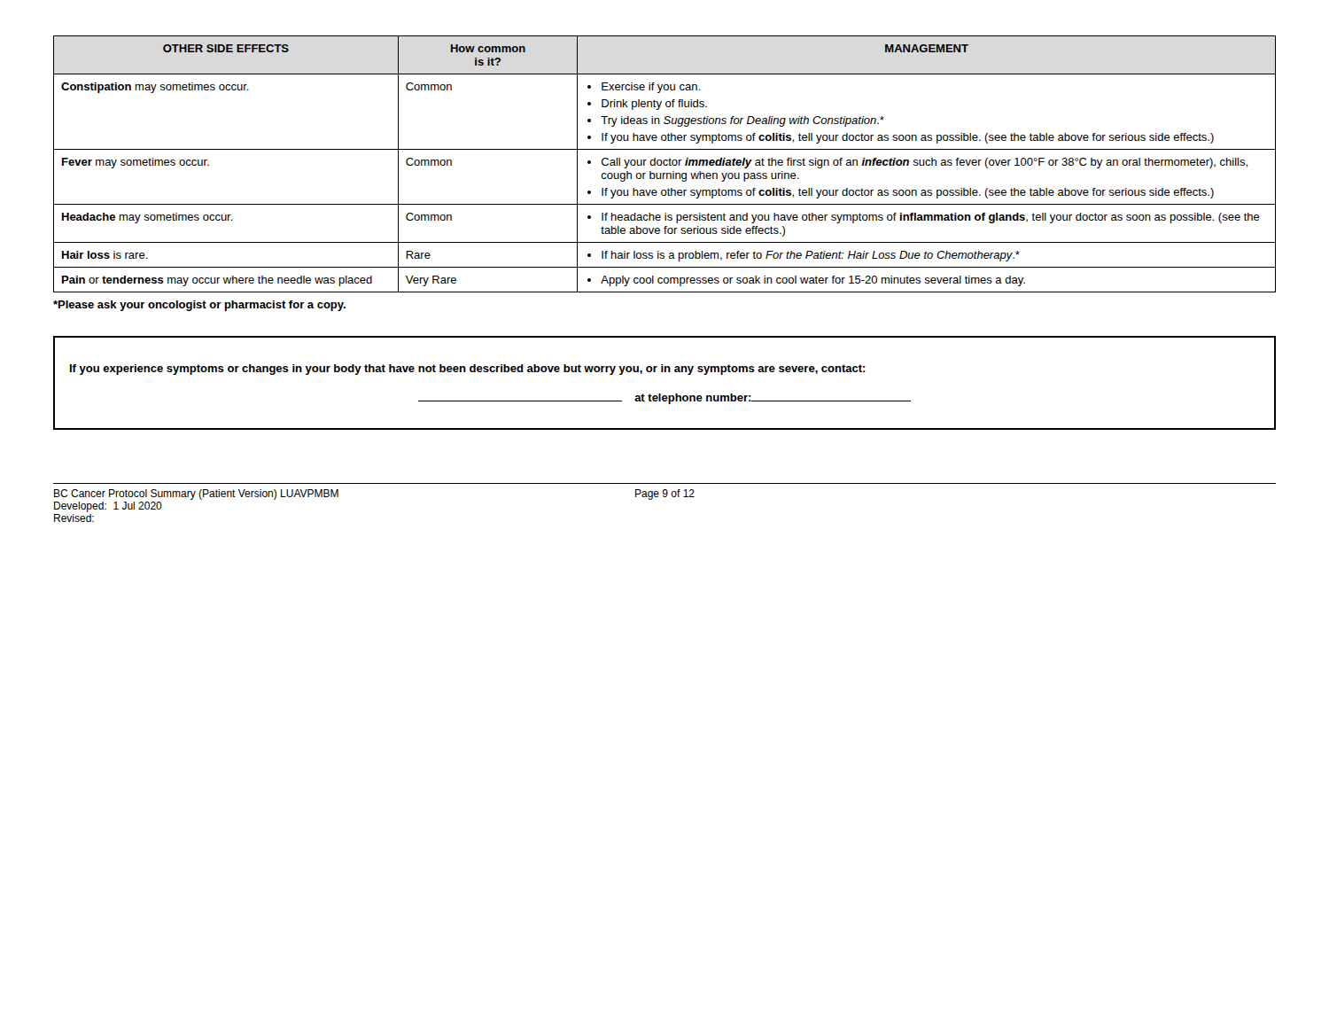| OTHER SIDE EFFECTS | How common is it? | MANAGEMENT |
| --- | --- | --- |
| Constipation may sometimes occur. | Common | Exercise if you can. Drink plenty of fluids. Try ideas in Suggestions for Dealing with Constipation .* If you have other symptoms of colitis , tell your doctor as soon as possible. (see the table above for serious side effects.) |
| Fever may sometimes occur. | Common | Call your doctor immediately at the first sign of an infection such as fever (over 100°F or 38°C by an oral thermometer), chills, cough or burning when you pass urine. If you have other symptoms of colitis , tell your doctor as soon as possible. (see the table above for serious side effects.) |
| Headache may sometimes occur. | Common | If headache is persistent and you have other symptoms of inflammation of glands , tell your doctor as soon as possible. (see the table above for serious side effects.) |
| Hair loss is rare. | Rare | If hair loss is a problem, refer to For the Patient: Hair Loss Due to Chemotherapy .* |
| Pain or tenderness may occur where the needle was placed | Very Rare | Apply cool compresses or soak in cool water for 15-20 minutes several times a day. |
*Please ask your oncologist or pharmacist for a copy.
If you experience symptoms or changes in your body that have not been described above but worry you, or in any symptoms are severe, contact:
at telephone number:
BC Cancer Protocol Summary (Patient Version) LUAVPMBM
Developed: 1 Jul 2020
Revised: Page 9 of 12